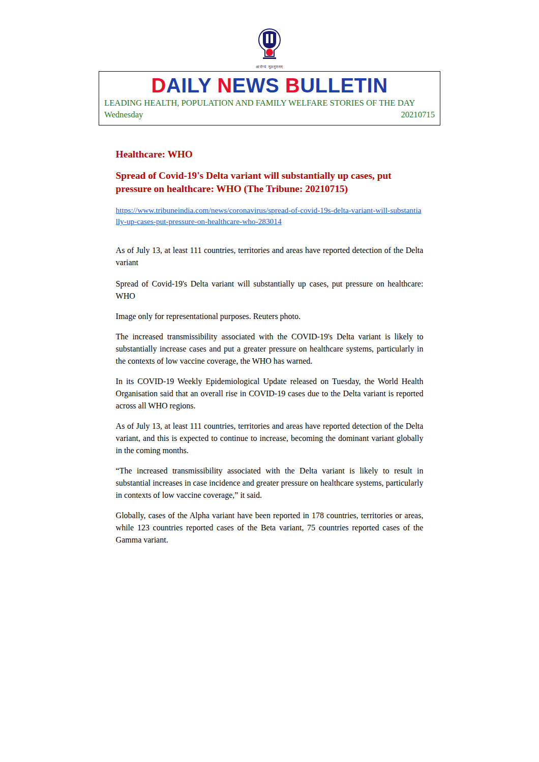आरोग्यं मूलमुत्तमम्
DAILY NEWS BULLETIN
LEADING HEALTH, POPULATION AND FAMILY WELFARE STORIES OF THE DAY
Wednesday 20210715
Healthcare: WHO
Spread of Covid-19's Delta variant will substantially up cases, put pressure on healthcare: WHO (The Tribune: 20210715)
https://www.tribuneindia.com/news/coronavirus/spread-of-covid-19s-delta-variant-will-substantially-up-cases-put-pressure-on-healthcare-who-283014
As of July 13, at least 111 countries, territories and areas have reported detection of the Delta variant
Spread of Covid-19's Delta variant will substantially up cases, put pressure on healthcare: WHO
Image only for representational purposes. Reuters photo.
The increased transmissibility associated with the COVID-19's Delta variant is likely to substantially increase cases and put a greater pressure on healthcare systems, particularly in the contexts of low vaccine coverage, the WHO has warned.
In its COVID-19 Weekly Epidemiological Update released on Tuesday, the World Health Organisation said that an overall rise in COVID-19 cases due to the Delta variant is reported across all WHO regions.
As of July 13, at least 111 countries, territories and areas have reported detection of the Delta variant, and this is expected to continue to increase, becoming the dominant variant globally in the coming months.
“The increased transmissibility associated with the Delta variant is likely to result in substantial increases in case incidence and greater pressure on healthcare systems, particularly in contexts of low vaccine coverage,” it said.
Globally, cases of the Alpha variant have been reported in 178 countries, territories or areas, while 123 countries reported cases of the Beta variant, 75 countries reported cases of the Gamma variant.